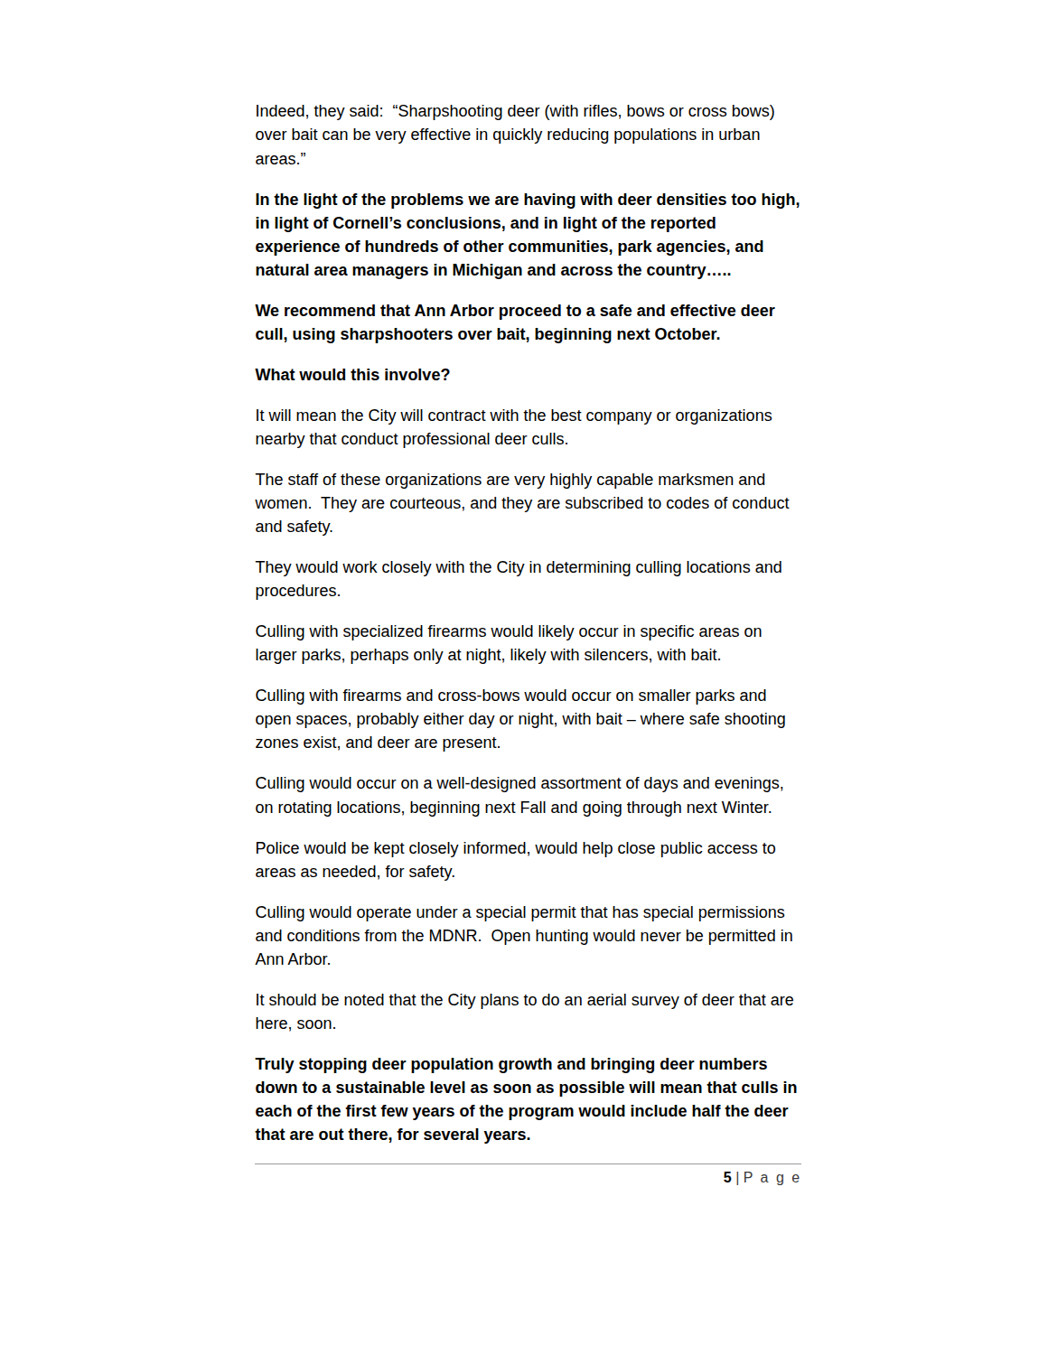Indeed, they said: “Sharpshooting deer (with rifles, bows or cross bows) over bait can be very effective in quickly reducing populations in urban areas.”
In the light of the problems we are having with deer densities too high, in light of Cornell’s conclusions, and in light of the reported experience of hundreds of other communities, park agencies, and natural area managers in Michigan and across the country…..
We recommend that Ann Arbor proceed to a safe and effective deer cull, using sharpshooters over bait, beginning next October.
What would this involve?
It will mean the City will contract with the best company or organizations nearby that conduct professional deer culls.
The staff of these organizations are very highly capable marksmen and women. They are courteous, and they are subscribed to codes of conduct and safety.
They would work closely with the City in determining culling locations and procedures.
Culling with specialized firearms would likely occur in specific areas on larger parks, perhaps only at night, likely with silencers, with bait.
Culling with firearms and cross-bows would occur on smaller parks and open spaces, probably either day or night, with bait – where safe shooting zones exist, and deer are present.
Culling would occur on a well-designed assortment of days and evenings, on rotating locations, beginning next Fall and going through next Winter.
Police would be kept closely informed, would help close public access to areas as needed, for safety.
Culling would operate under a special permit that has special permissions and conditions from the MDNR. Open hunting would never be permitted in Ann Arbor.
It should be noted that the City plans to do an aerial survey of deer that are here, soon.
Truly stopping deer population growth and bringing deer numbers down to a sustainable level as soon as possible will mean that culls in each of the first few years of the program would include half the deer that are out there, for several years.
5 | P a g e